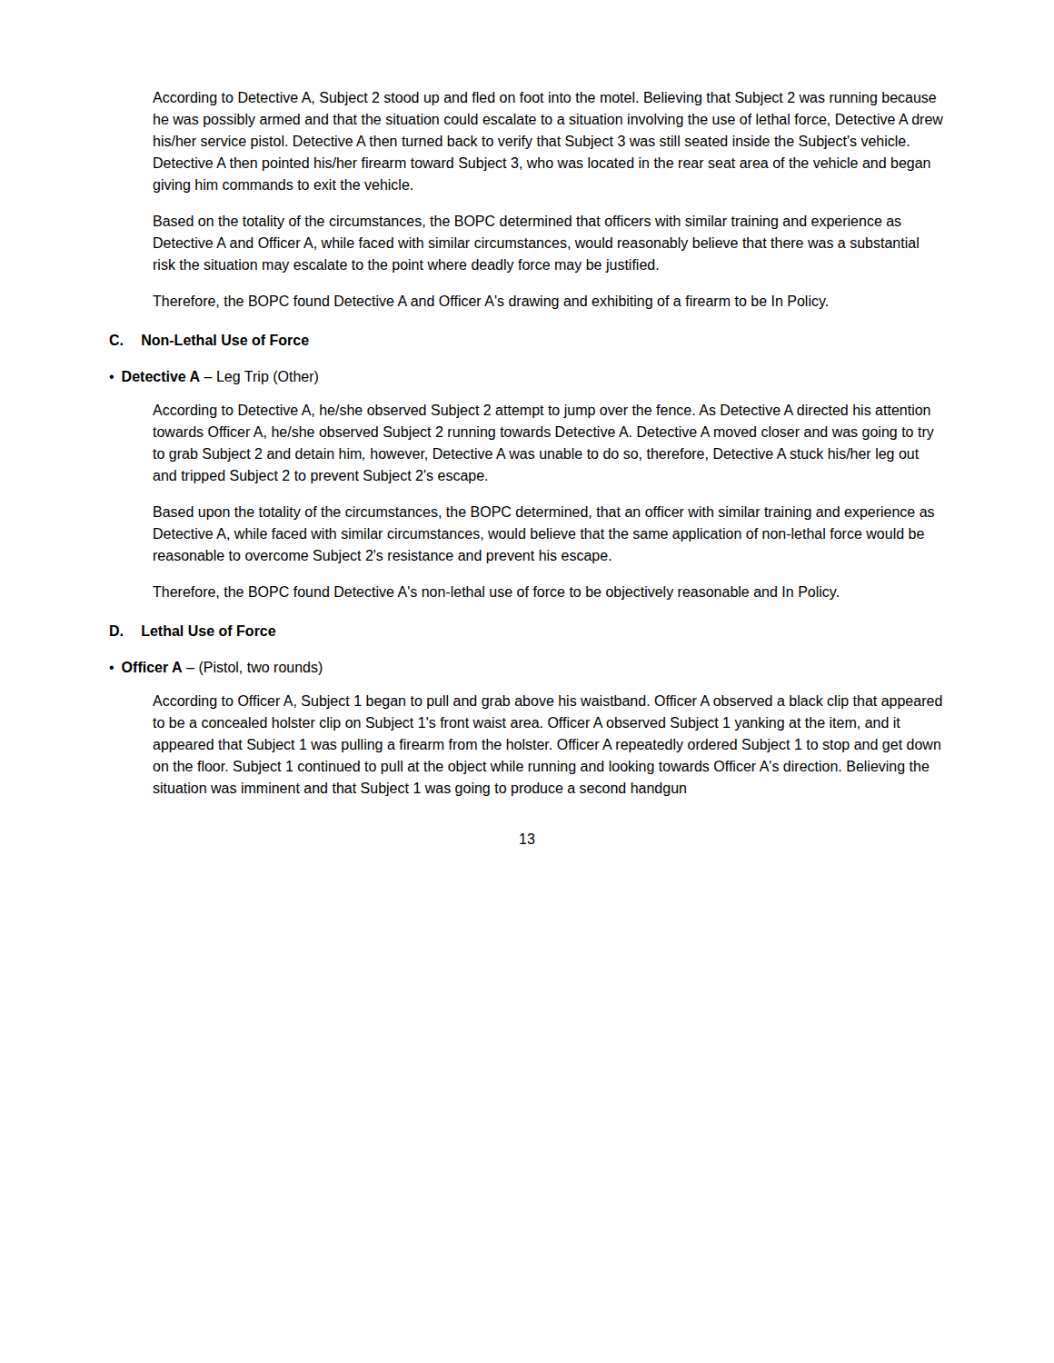According to Detective A, Subject 2 stood up and fled on foot into the motel. Believing that Subject 2 was running because he was possibly armed and that the situation could escalate to a situation involving the use of lethal force, Detective A drew his/her service pistol. Detective A then turned back to verify that Subject 3 was still seated inside the Subject's vehicle. Detective A then pointed his/her firearm toward Subject 3, who was located in the rear seat area of the vehicle and began giving him commands to exit the vehicle.
Based on the totality of the circumstances, the BOPC determined that officers with similar training and experience as Detective A and Officer A, while faced with similar circumstances, would reasonably believe that there was a substantial risk the situation may escalate to the point where deadly force may be justified.
Therefore, the BOPC found Detective A and Officer A's drawing and exhibiting of a firearm to be In Policy.
C. Non-Lethal Use of Force
Detective A – Leg Trip (Other)
According to Detective A, he/she observed Subject 2 attempt to jump over the fence. As Detective A directed his attention towards Officer A, he/she observed Subject 2 running towards Detective A. Detective A moved closer and was going to try to grab Subject 2 and detain him, however, Detective A was unable to do so, therefore, Detective A stuck his/her leg out and tripped Subject 2 to prevent Subject 2's escape.
Based upon the totality of the circumstances, the BOPC determined, that an officer with similar training and experience as Detective A, while faced with similar circumstances, would believe that the same application of non-lethal force would be reasonable to overcome Subject 2's resistance and prevent his escape.
Therefore, the BOPC found Detective A's non-lethal use of force to be objectively reasonable and In Policy.
D. Lethal Use of Force
Officer A – (Pistol, two rounds)
According to Officer A, Subject 1 began to pull and grab above his waistband. Officer A observed a black clip that appeared to be a concealed holster clip on Subject 1's front waist area. Officer A observed Subject 1 yanking at the item, and it appeared that Subject 1 was pulling a firearm from the holster. Officer A repeatedly ordered Subject 1 to stop and get down on the floor. Subject 1 continued to pull at the object while running and looking towards Officer A's direction. Believing the situation was imminent and that Subject 1 was going to produce a second handgun
13